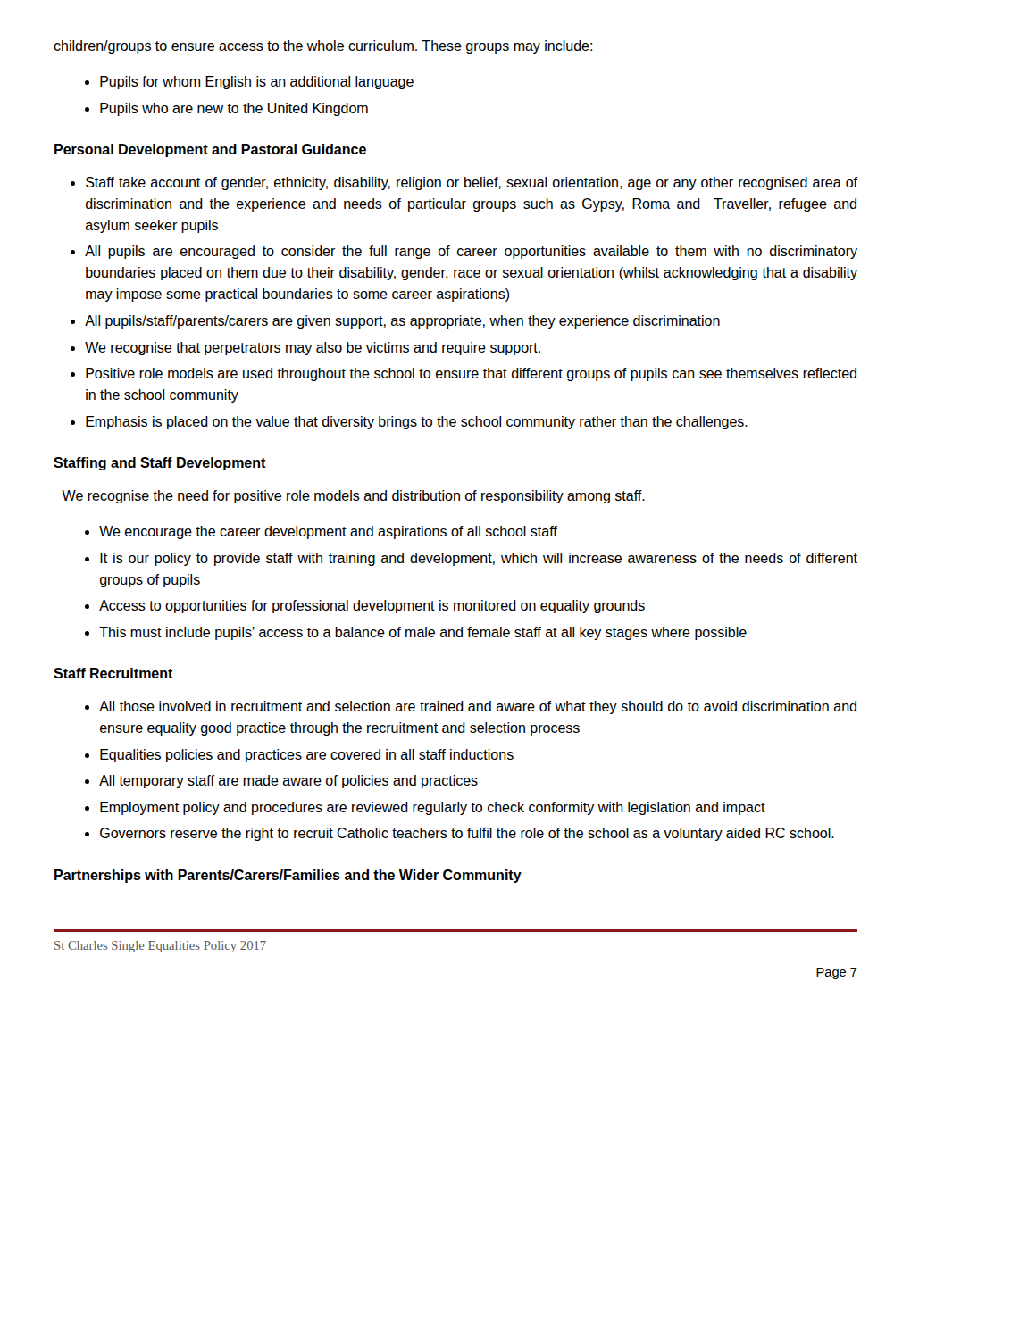children/groups to ensure access to the whole curriculum. These groups may include:
Pupils for whom English is an additional language
Pupils who are new to the United Kingdom
Personal Development and Pastoral Guidance
Staff take account of gender, ethnicity, disability, religion or belief, sexual orientation, age or any other recognised area of discrimination and the experience and needs of particular groups such as Gypsy, Roma and Traveller, refugee and asylum seeker pupils
All pupils are encouraged to consider the full range of career opportunities available to them with no discriminatory boundaries placed on them due to their disability, gender, race or sexual orientation (whilst acknowledging that a disability may impose some practical boundaries to some career aspirations)
All pupils/staff/parents/carers are given support, as appropriate, when they experience discrimination
We recognise that perpetrators may also be victims and require support.
Positive role models are used throughout the school to ensure that different groups of pupils can see themselves reflected in the school community
Emphasis is placed on the value that diversity brings to the school community rather than the challenges.
Staffing and Staff Development
We recognise the need for positive role models and distribution of responsibility among staff.
We encourage the career development and aspirations of all school staff
It is our policy to provide staff with training and development, which will increase awareness of the needs of different groups of pupils
Access to opportunities for professional development is monitored on equality grounds
This must include pupils' access to a balance of male and female staff at all key stages where possible
Staff Recruitment
All those involved in recruitment and selection are trained and aware of what they should do to avoid discrimination and ensure equality good practice through the recruitment and selection process
Equalities policies and practices are covered in all staff inductions
All temporary staff are made aware of policies and practices
Employment policy and procedures are reviewed regularly to check conformity with legislation and impact
Governors reserve the right to recruit Catholic teachers to fulfil the role of the school as a voluntary aided RC school.
Partnerships with Parents/Carers/Families and the Wider Community
St Charles Single Equalities Policy 2017
Page 7